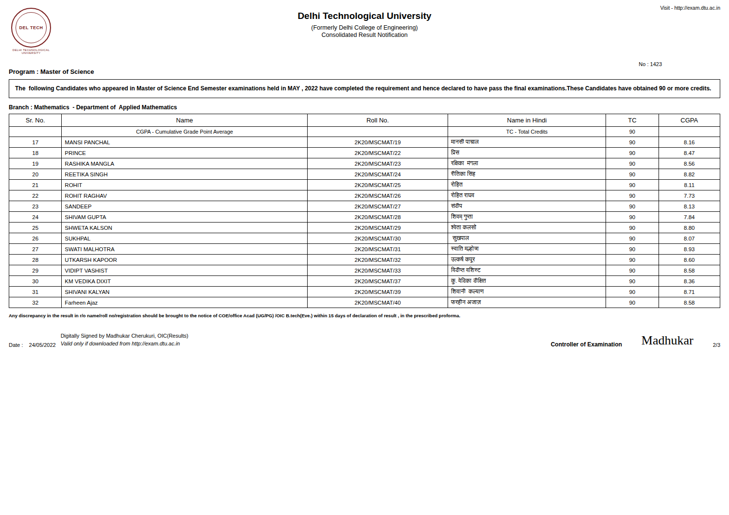Visit - http://exam.dtu.ac.in
DEL TECH
DELHI TECHNOLOGICAL UNIVERSITY
Delhi Technological University
(Formerly Delhi College of Engineering)
Consolidated Result Notification
No : 1423
Program : Master of Science
The following Candidates who appeared in Master of Science End Semester examinations held in MAY , 2022 have completed the requirement and hence declared to have pass the final examinations.These Candidates have obtained 90 or more credits.
Branch : Mathematics - Department of Applied Mathematics
| Sr. No. | Name | Roll No. | Name in Hindi | TC | CGPA |
| --- | --- | --- | --- | --- | --- |
| | CGPA - Cumulative Grade Point Average | | TC - Total Credits | 90 | |
| 17 | MANSI PANCHAL | 2K20/MSCMAT/19 | मानसी पांचाल | 90 | 8.16 |
| 18 | PRINCE | 2K20/MSCMAT/22 | प्रिंस | 90 | 8.47 |
| 19 | RASHIKA MANGLA | 2K20/MSCMAT/23 | रक्षिका मंगला | 90 | 8.56 |
| 20 | REETIKA SINGH | 2K20/MSCMAT/24 | रीतिका सिंह | 90 | 8.82 |
| 21 | ROHIT | 2K20/MSCMAT/25 | रोहित | 90 | 8.11 |
| 22 | ROHIT RAGHAV | 2K20/MSCMAT/26 | रोहित राघव | 90 | 7.73 |
| 23 | SANDEEP | 2K20/MSCMAT/27 | संदीप | 90 | 8.13 |
| 24 | SHIVAM GUPTA | 2K20/MSCMAT/28 | शिवम् गुप्ता | 90 | 7.84 |
| 25 | SHWETA KALSON | 2K20/MSCMAT/29 | श्वेता कलसों | 90 | 8.80 |
| 26 | SUKHPAL | 2K20/MSCMAT/30 | सुखपाल | 90 | 8.07 |
| 27 | SWATI MALHOTRA | 2K20/MSCMAT/31 | स्वाति मल्होत्रा | 90 | 8.93 |
| 28 | UTKARSH KAPOOR | 2K20/MSCMAT/32 | उत्कर्ष कपूर | 90 | 8.60 |
| 29 | VIDIPT VASHIST | 2K20/MSCMAT/33 | विदीप्त वशिस्ट | 90 | 8.58 |
| 30 | KM VEDIKA DIXIT | 2K20/MSCMAT/37 | कु. वेदिका दीक्षित | 90 | 8.36 |
| 31 | SHIVANI KALYAN | 2K20/MSCMAT/39 | शिवानी कल्याण | 90 | 8.71 |
| 32 | Farheen Ajaz | 2K20/MSCMAT/40 | फरहीन अजाज़ | 90 | 8.58 |
Any discrepancy in the result in r/o name/roll no/registration should be brought to the notice of COE/office Acad (UG/PG) /OIC B.tech(Eve.) within 15 days of declaration of result , in the prescribed proforma.
Date : 24/05/2022
Digitally Signed by Madhukar Cherukuri, OIC(Results)
Valid only if downloaded from http://exam.dtu.ac.in
Controller of Examination
Madhukar
2/3